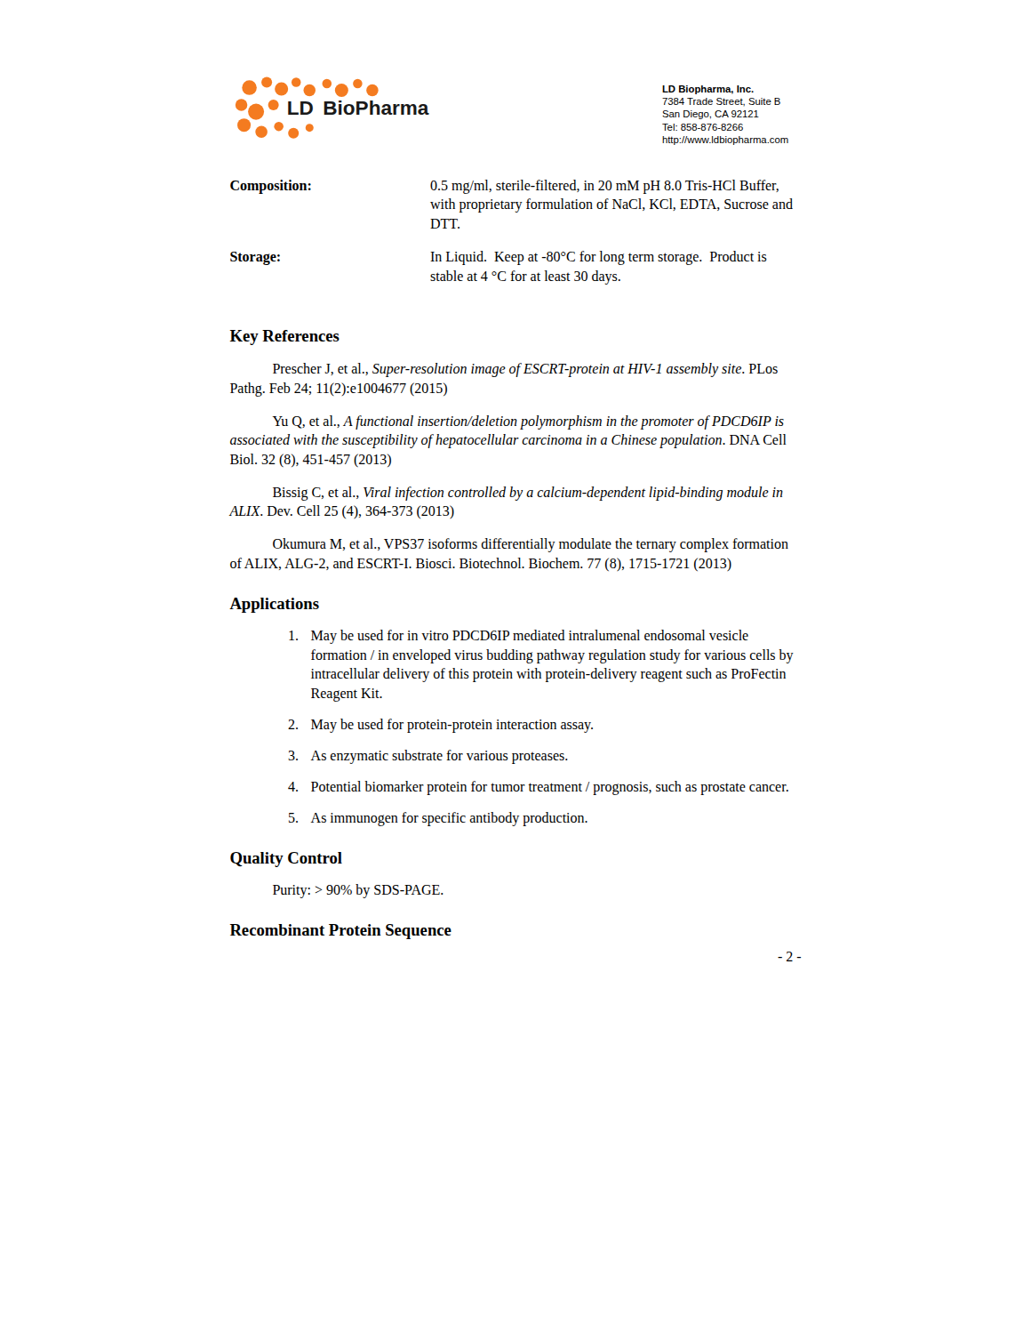LD BioPharma
LD Biopharma, Inc.
7384 Trade Street, Suite B
San Diego, CA 92121
Tel: 858-876-8266
http://www.ldbiopharma.com
| Composition: | 0.5 mg/ml, sterile-filtered, in 20 mM pH 8.0 Tris-HCl Buffer, with proprietary formulation of NaCl, KCl, EDTA, Sucrose and DTT. |
| Storage: | In Liquid. Keep at -80°C for long term storage. Product is stable at 4 °C for at least 30 days. |
Key References
Prescher J, et al., Super-resolution image of ESCRT-protein at HIV-1 assembly site. PLos Pathg. Feb 24; 11(2):e1004677 (2015)
Yu Q, et al., A functional insertion/deletion polymorphism in the promoter of PDCD6IP is associated with the susceptibility of hepatocellular carcinoma in a Chinese population. DNA Cell Biol. 32 (8), 451-457 (2013)
Bissig C, et al., Viral infection controlled by a calcium-dependent lipid-binding module in ALIX. Dev. Cell 25 (4), 364-373 (2013)
Okumura M, et al., VPS37 isoforms differentially modulate the ternary complex formation of ALIX, ALG-2, and ESCRT-I. Biosci. Biotechnol. Biochem. 77 (8), 1715-1721 (2013)
Applications
May be used for in vitro PDCD6IP mediated intralumenal endosomal vesicle formation / in enveloped virus budding pathway regulation study for various cells by intracellular delivery of this protein with protein-delivery reagent such as ProFectin Reagent Kit.
May be used for protein-protein interaction assay.
As enzymatic substrate for various proteases.
Potential biomarker protein for tumor treatment / prognosis, such as prostate cancer.
As immunogen for specific antibody production.
Quality Control
Purity: > 90% by SDS-PAGE.
Recombinant Protein Sequence
- 2 -